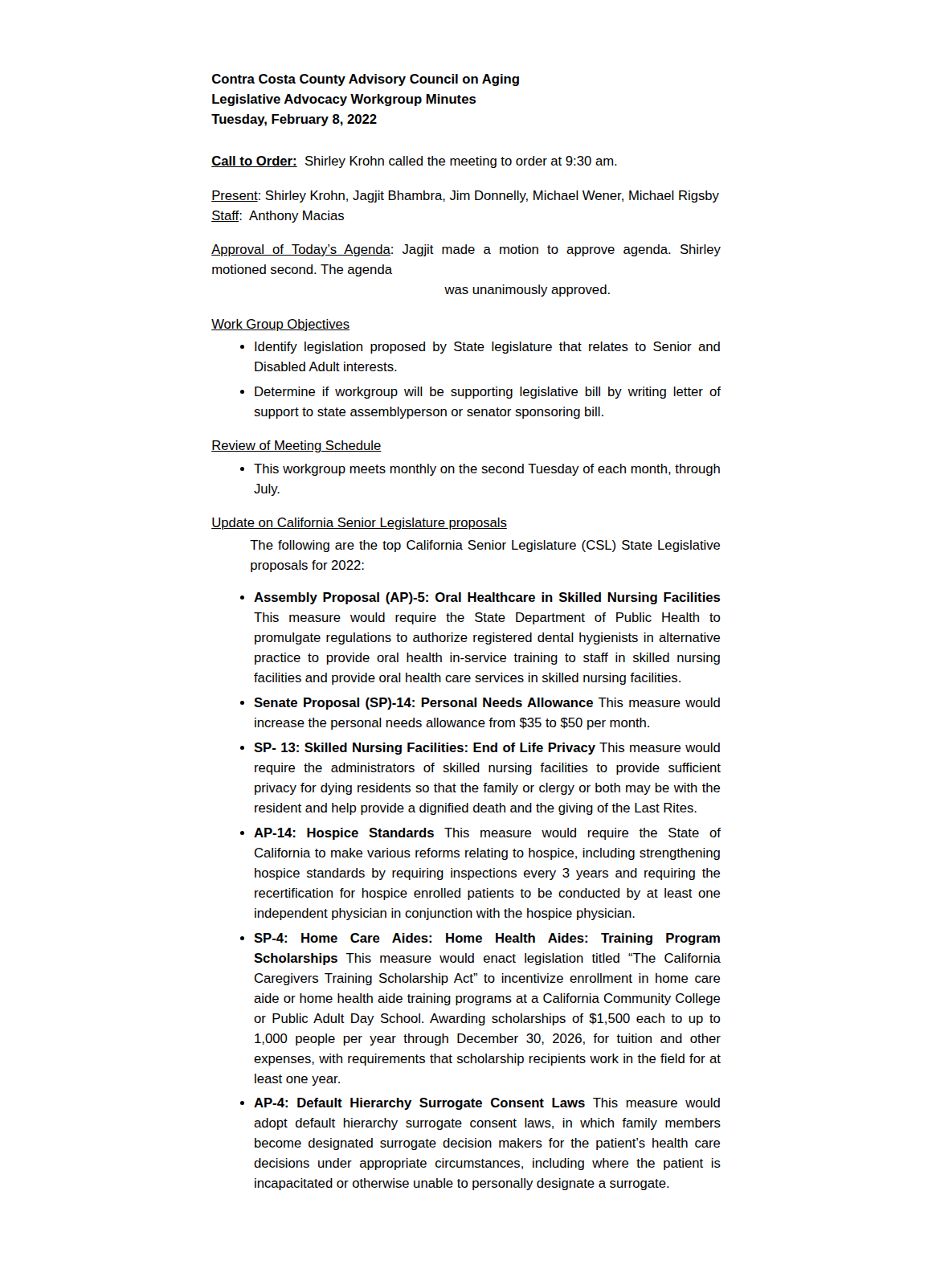Contra Costa County Advisory Council on Aging
Legislative Advocacy Workgroup Minutes
Tuesday, February 8, 2022
Call to Order: Shirley Krohn called the meeting to order at 9:30 am.
Present: Shirley Krohn, Jagjit Bhambra, Jim Donnelly, Michael Wener, Michael Rigsby
Staff: Anthony Macias
Approval of Today’s Agenda: Jagjit made a motion to approve agenda. Shirley motioned second. The agenda was unanimously approved.
Work Group Objectives
Identify legislation proposed by State legislature that relates to Senior and Disabled Adult interests.
Determine if workgroup will be supporting legislative bill by writing letter of support to state assemblyperson or senator sponsoring bill.
Review of Meeting Schedule
This workgroup meets monthly on the second Tuesday of each month, through July.
Update on California Senior Legislature proposals
The following are the top California Senior Legislature (CSL) State Legislative proposals for 2022:
Assembly Proposal (AP)-5: Oral Healthcare in Skilled Nursing Facilities This measure would require the State Department of Public Health to promulgate regulations to authorize registered dental hygienists in alternative practice to provide oral health in-service training to staff in skilled nursing facilities and provide oral health care services in skilled nursing facilities.
Senate Proposal (SP)-14: Personal Needs Allowance This measure would increase the personal needs allowance from $35 to $50 per month.
SP- 13: Skilled Nursing Facilities: End of Life Privacy This measure would require the administrators of skilled nursing facilities to provide sufficient privacy for dying residents so that the family or clergy or both may be with the resident and help provide a dignified death and the giving of the Last Rites.
AP-14: Hospice Standards This measure would require the State of California to make various reforms relating to hospice, including strengthening hospice standards by requiring inspections every 3 years and requiring the recertification for hospice enrolled patients to be conducted by at least one independent physician in conjunction with the hospice physician.
SP-4: Home Care Aides: Home Health Aides: Training Program Scholarships This measure would enact legislation titled “The California Caregivers Training Scholarship Act” to incentivize enrollment in home care aide or home health aide training programs at a California Community College or Public Adult Day School. Awarding scholarships of $1,500 each to up to 1,000 people per year through December 30, 2026, for tuition and other expenses, with requirements that scholarship recipients work in the field for at least one year.
AP-4: Default Hierarchy Surrogate Consent Laws This measure would adopt default hierarchy surrogate consent laws, in which family members become designated surrogate decision makers for the patient’s health care decisions under appropriate circumstances, including where the patient is incapacitated or otherwise unable to personally designate a surrogate.